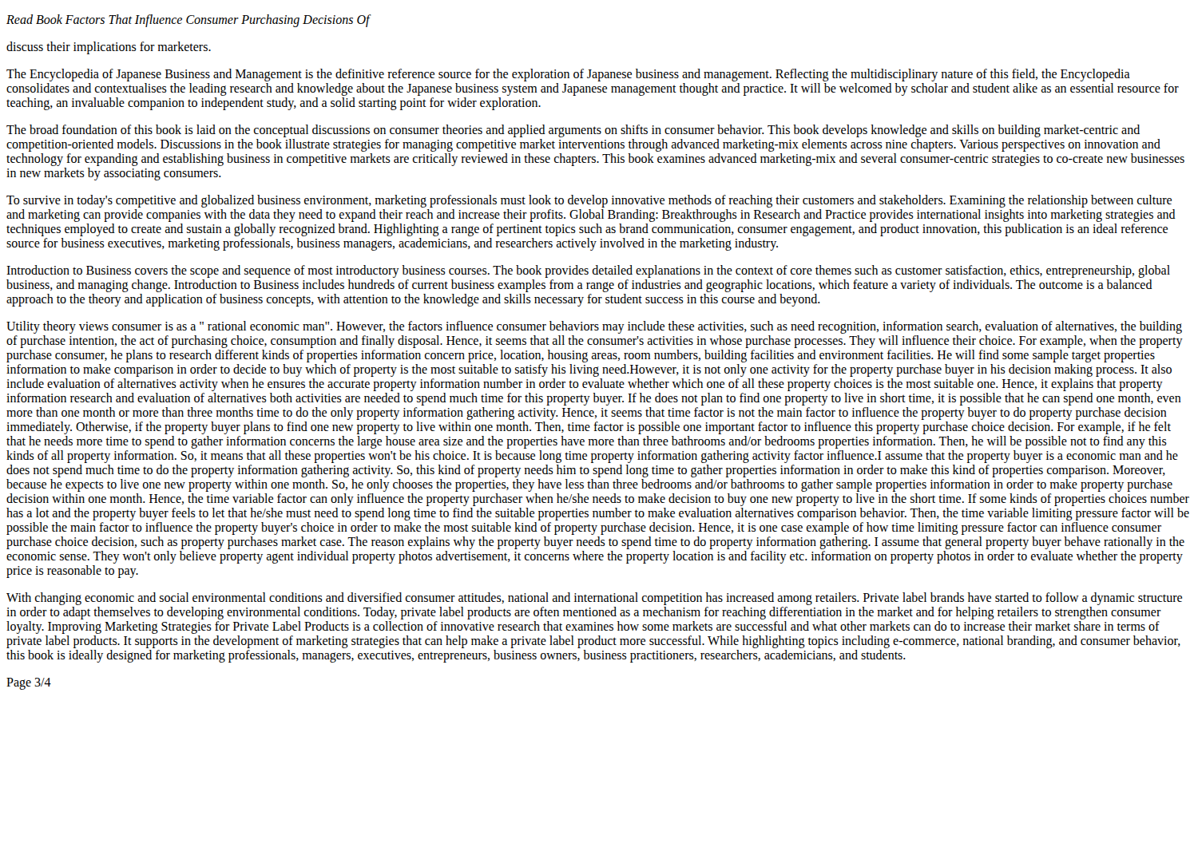Read Book Factors That Influence Consumer Purchasing Decisions Of
discuss their implications for marketers.
The Encyclopedia of Japanese Business and Management is the definitive reference source for the exploration of Japanese business and management. Reflecting the multidisciplinary nature of this field, the Encyclopedia consolidates and contextualises the leading research and knowledge about the Japanese business system and Japanese management thought and practice. It will be welcomed by scholar and student alike as an essential resource for teaching, an invaluable companion to independent study, and a solid starting point for wider exploration.
The broad foundation of this book is laid on the conceptual discussions on consumer theories and applied arguments on shifts in consumer behavior. This book develops knowledge and skills on building market-centric and competition-oriented models. Discussions in the book illustrate strategies for managing competitive market interventions through advanced marketing-mix elements across nine chapters. Various perspectives on innovation and technology for expanding and establishing business in competitive markets are critically reviewed in these chapters. This book examines advanced marketing-mix and several consumer-centric strategies to co-create new businesses in new markets by associating consumers.
To survive in today's competitive and globalized business environment, marketing professionals must look to develop innovative methods of reaching their customers and stakeholders. Examining the relationship between culture and marketing can provide companies with the data they need to expand their reach and increase their profits. Global Branding: Breakthroughs in Research and Practice provides international insights into marketing strategies and techniques employed to create and sustain a globally recognized brand. Highlighting a range of pertinent topics such as brand communication, consumer engagement, and product innovation, this publication is an ideal reference source for business executives, marketing professionals, business managers, academicians, and researchers actively involved in the marketing industry.
Introduction to Business covers the scope and sequence of most introductory business courses. The book provides detailed explanations in the context of core themes such as customer satisfaction, ethics, entrepreneurship, global business, and managing change. Introduction to Business includes hundreds of current business examples from a range of industries and geographic locations, which feature a variety of individuals. The outcome is a balanced approach to the theory and application of business concepts, with attention to the knowledge and skills necessary for student success in this course and beyond.
Utility theory views consumer is as a " rational economic man". However, the factors influence consumer behaviors may include these activities, such as need recognition, information search, evaluation of alternatives, the building of purchase intention, the act of purchasing choice, consumption and finally disposal. Hence, it seems that all the consumer's activities in whose purchase processes. They will influence their choice. For example, when the property purchase consumer, he plans to research different kinds of properties information concern price, location, housing areas, room numbers, building facilities and environment facilities. He will find some sample target properties information to make comparison in order to decide to buy which of property is the most suitable to satisfy his living need.However, it is not only one activity for the property purchase buyer in his decision making process. It also include evaluation of alternatives activity when he ensures the accurate property information number in order to evaluate whether which one of all these property choices is the most suitable one. Hence, it explains that property information research and evaluation of alternatives both activities are needed to spend much time for this property buyer. If he does not plan to find one property to live in short time, it is possible that he can spend one month, even more than one month or more than three months time to do the only property information gathering activity. Hence, it seems that time factor is not the main factor to influence the property buyer to do property purchase decision immediately. Otherwise, if the property buyer plans to find one new property to live within one month. Then, time factor is possible one important factor to influence this property purchase choice decision. For example, if he felt that he needs more time to spend to gather information concerns the large house area size and the properties have more than three bathrooms and/or bedrooms properties information. Then, he will be possible not to find any this kinds of all property information. So, it means that all these properties won't be his choice. It is because long time property information gathering activity factor influence.I assume that the property buyer is a economic man and he does not spend much time to do the property information gathering activity. So, this kind of property needs him to spend long time to gather properties information in order to make this kind of properties comparison. Moreover, because he expects to live one new property within one month. So, he only chooses the properties, they have less than three bedrooms and/or bathrooms to gather sample properties information in order to make property purchase decision within one month. Hence, the time variable factor can only influence the property purchaser when he/she needs to make decision to buy one new property to live in the short time. If some kinds of properties choices number has a lot and the property buyer feels to let that he/she must need to spend long time to find the suitable properties number to make evaluation alternatives comparison behavior. Then, the time variable limiting pressure factor will be possible the main factor to influence the property buyer's choice in order to make the most suitable kind of property purchase decision. Hence, it is one case example of how time limiting pressure factor can influence consumer purchase choice decision, such as property purchases market case. The reason explains why the property buyer needs to spend time to do property information gathering. I assume that general property buyer behave rationally in the economic sense. They won't only believe property agent individual property photos advertisement, it concerns where the property location is and facility etc. information on property photos in order to evaluate whether the property price is reasonable to pay.
With changing economic and social environmental conditions and diversified consumer attitudes, national and international competition has increased among retailers. Private label brands have started to follow a dynamic structure in order to adapt themselves to developing environmental conditions. Today, private label products are often mentioned as a mechanism for reaching differentiation in the market and for helping retailers to strengthen consumer loyalty. Improving Marketing Strategies for Private Label Products is a collection of innovative research that examines how some markets are successful and what other markets can do to increase their market share in terms of private label products. It supports in the development of marketing strategies that can help make a private label product more successful. While highlighting topics including e-commerce, national branding, and consumer behavior, this book is ideally designed for marketing professionals, managers, executives, entrepreneurs, business owners, business practitioners, researchers, academicians, and students.
Page 3/4